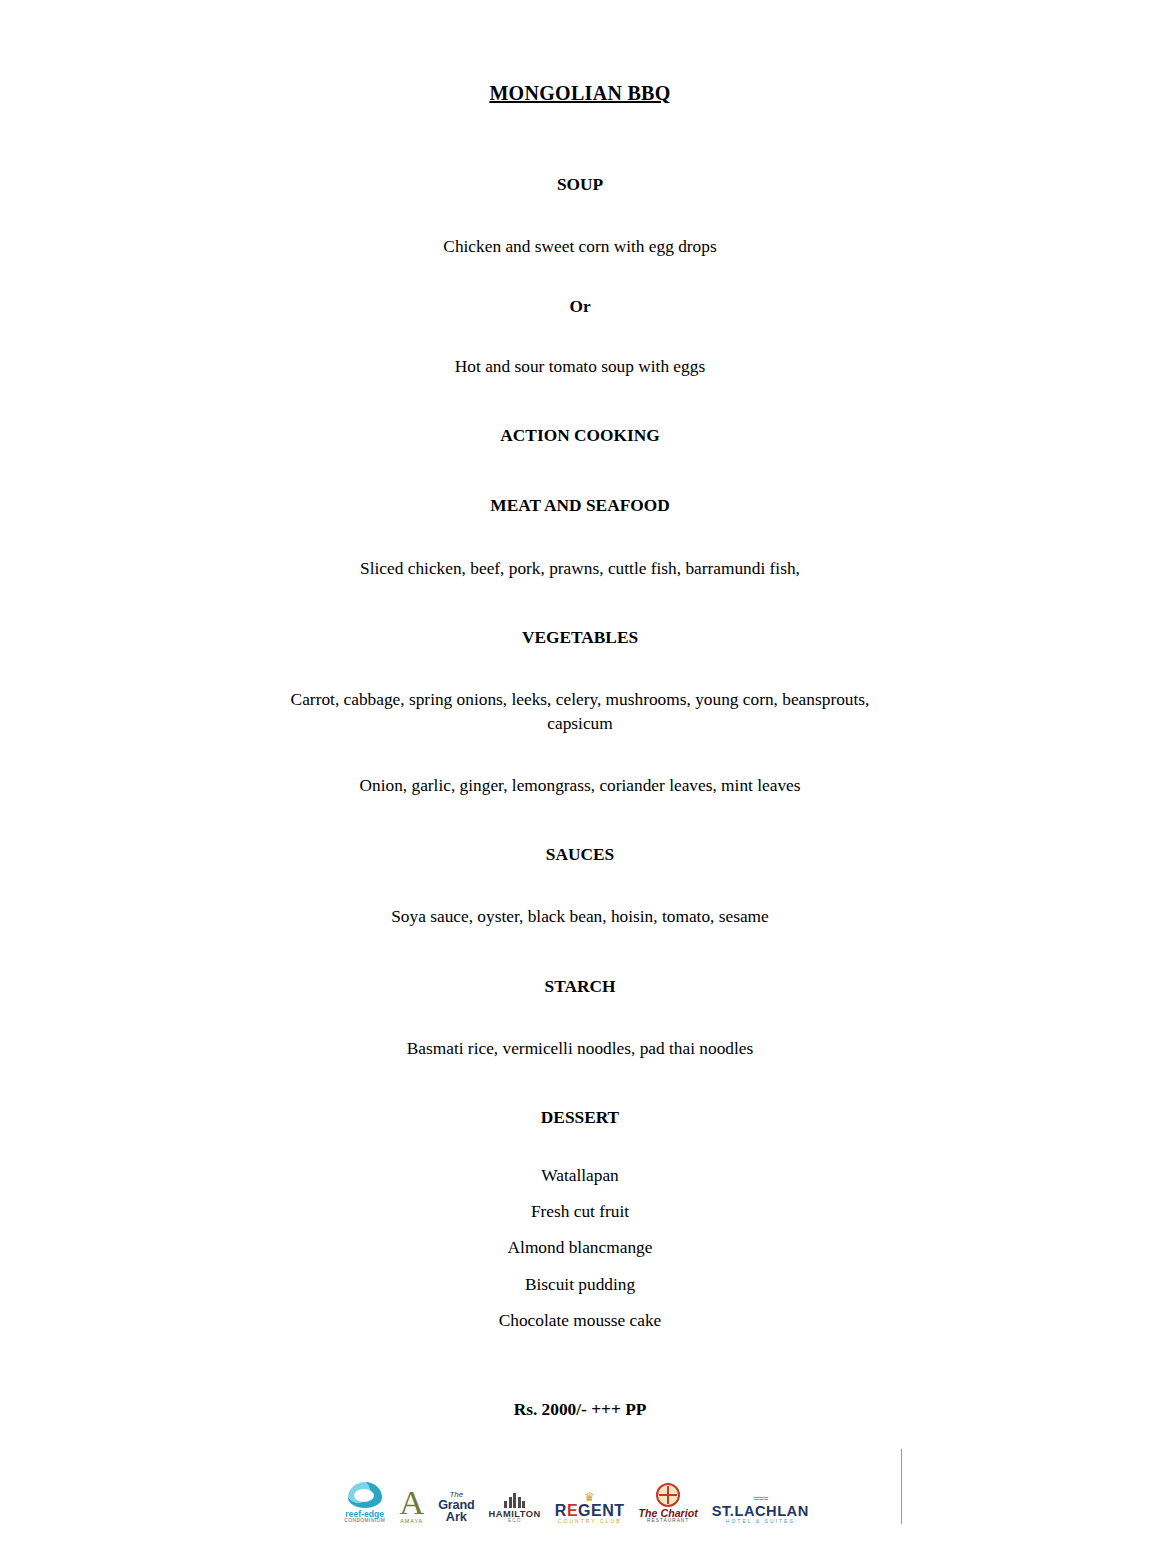MONGOLIAN BBQ
SOUP
Chicken and sweet corn with egg drops
Or
Hot and sour tomato soup with eggs
ACTION COOKING
MEAT AND SEAFOOD
Sliced chicken, beef, pork, prawns, cuttle fish, barramundi fish,
VEGETABLES
Carrot, cabbage, spring onions, leeks, celery, mushrooms, young corn, beansprouts, capsicum
Onion, garlic, ginger, lemongrass, coriander leaves, mint leaves
SAUCES
Soya sauce, oyster, black bean, hoisin, tomato, sesame
STARCH
Basmati rice, vermicelli noodles, pad thai noodles
DESSERT
Watallapan
Fresh cut fruit
Almond blancmange
Biscuit pudding
Chocolate mousse cake
Rs. 2000/- +++ PP
reef‑edge
CONDOMINIUM
A
AMAYA
The
Grand
Ark
HAMILTON
ECO
♛
REGENT
COUNTRY CLUB
The Chariot
RESTAURANT
≈≈≈
ST.LACHLAN
HOTEL & SUITES